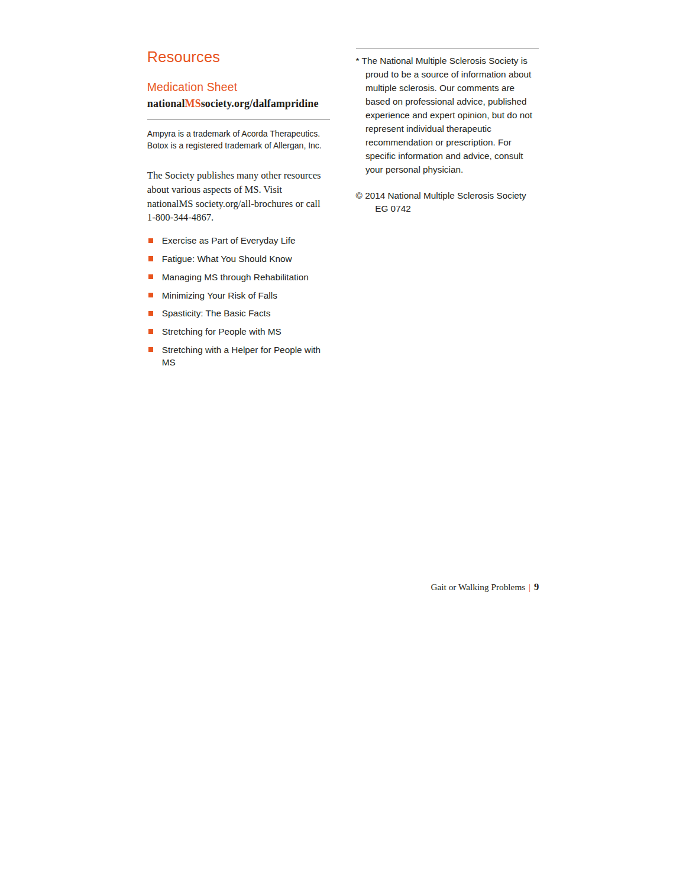Resources
Medication Sheet
nationalMSsociety.org/dalfampridine
Ampyra is a trademark of Acorda Therapeutics. Botox is a registered trademark of Allergan, Inc.
The Society publishes many other resources about various aspects of MS. Visit nationalMS society.org/all-brochures or call 1-800-344-4867.
Exercise as Part of Everyday Life
Fatigue: What You Should Know
Managing MS through Rehabilitation
Minimizing Your Risk of Falls
Spasticity: The Basic Facts
Stretching for People with MS
Stretching with a Helper for People with MS
* The National Multiple Sclerosis Society is proud to be a source of information about multiple sclerosis. Our comments are based on professional advice, published experience and expert opinion, but do not represent individual therapeutic recommendation or prescription. For specific information and advice, consult your personal physician.
© 2014 National Multiple Sclerosis Society EG 0742
Gait or Walking Problems|9